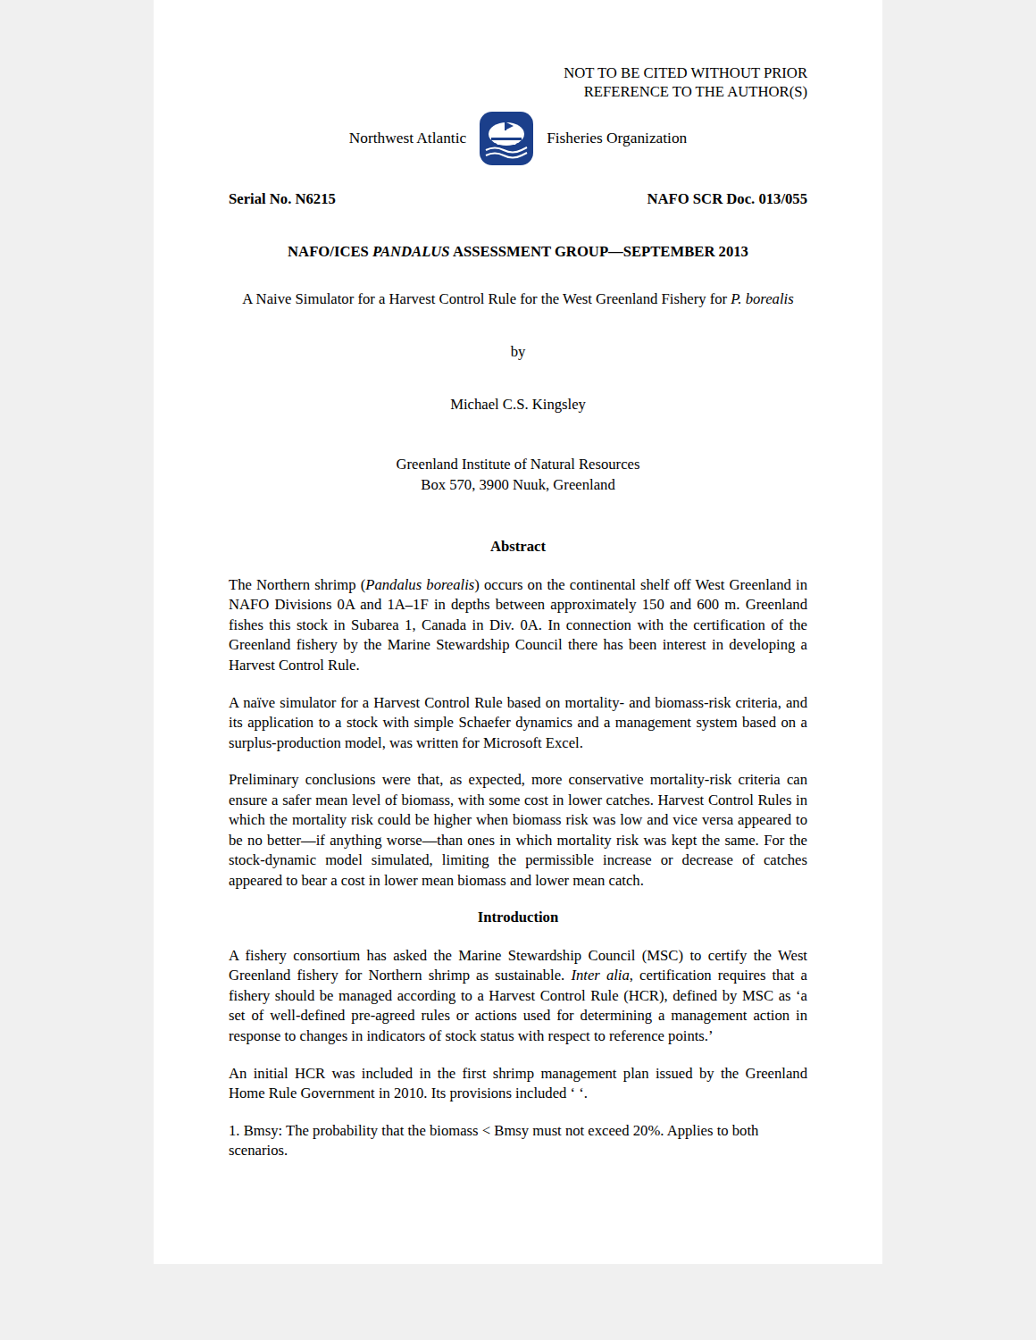NOT TO BE CITED WITHOUT PRIOR
REFERENCE TO THE AUTHOR(S)
Northwest Atlantic Fisheries Organization
Serial No. N6215 NAFO SCR Doc. 013/055
NAFO/ICES PANDALUS ASSESSMENT GROUP—SEPTEMBER 2013
A Naive Simulator for a Harvest Control Rule for the West Greenland Fishery for P. borealis
by
Michael C.S. Kingsley
Greenland Institute of Natural Resources
Box 570, 3900 Nuuk, Greenland
Abstract
The Northern shrimp (Pandalus borealis) occurs on the continental shelf off West Greenland in NAFO Divisions 0A and 1A–1F in depths between approximately 150 and 600 m. Greenland fishes this stock in Subarea 1, Canada in Div. 0A. In connection with the certification of the Greenland fishery by the Marine Stewardship Council there has been interest in developing a Harvest Control Rule.
A naïve simulator for a Harvest Control Rule based on mortality- and biomass-risk criteria, and its application to a stock with simple Schaefer dynamics and a management system based on a surplus-production model, was written for Microsoft Excel.
Preliminary conclusions were that, as expected, more conservative mortality-risk criteria can ensure a safer mean level of biomass, with some cost in lower catches. Harvest Control Rules in which the mortality risk could be higher when biomass risk was low and vice versa appeared to be no better—if anything worse—than ones in which mortality risk was kept the same. For the stock-dynamic model simulated, limiting the permissible increase or decrease of catches appeared to bear a cost in lower mean biomass and lower mean catch.
Introduction
A fishery consortium has asked the Marine Stewardship Council (MSC) to certify the West Greenland fishery for Northern shrimp as sustainable. Inter alia, certification requires that a fishery should be managed according to a Harvest Control Rule (HCR), defined by MSC as ‘a set of well-defined pre-agreed rules or actions used for determining a management action in response to changes in indicators of stock status with respect to reference points.’
An initial HCR was included in the first shrimp management plan issued by the Greenland Home Rule Government in 2010. Its provisions included ‘ ‘.
1. Bmsy: The probability that the biomass < Bmsy must not exceed 20%. Applies to both
scenarios.